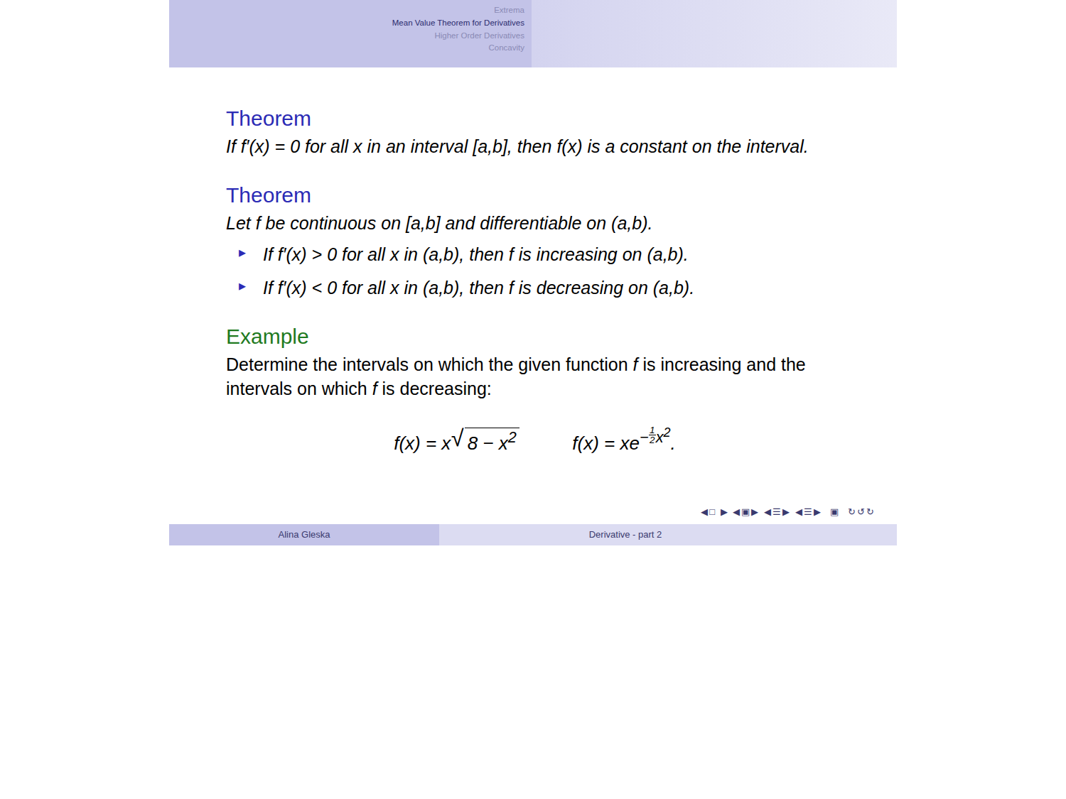Extrema
Mean Value Theorem for Derivatives
Higher Order Derivatives
Concavity
Theorem
If f′(x) = 0 for all x in an interval [a,b], then f(x) is a constant on the interval.
Theorem
Let f be continuous on [a,b] and differentiable on (a,b).
If f′(x) > 0 for all x in (a,b), then f is increasing on (a,b).
If f′(x) < 0 for all x in (a,b), then f is decreasing on (a,b).
Example
Determine the intervals on which the given function f is increasing and the intervals on which f is decreasing:
f(x) = x 8 − x2 f(x) = xe−12 x2.
◀□ ▶ ◀▣▶ ◀☰▶ ◀☰▶ ▣ ↻↺↻
Alina Gleska
Derivative - part 2